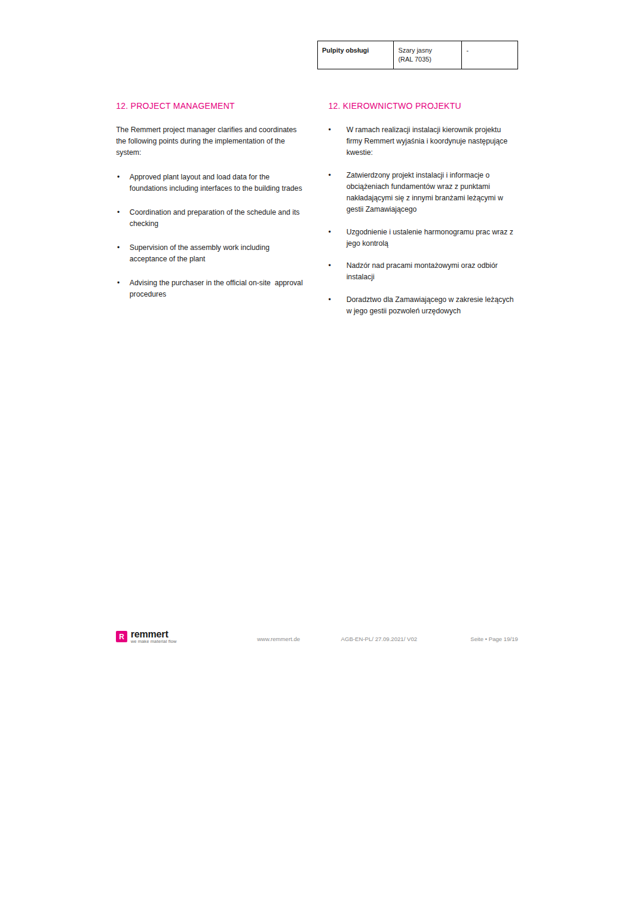| Pulpity obsługi | Szary jasny (RAL 7035) | - |
12. Project Management
The Remmert project manager clarifies and coordinates the following points during the implementation of the system:
Approved plant layout and load data for the foundations including interfaces to the building trades
Coordination and preparation of the schedule and its checking
Supervision of the assembly work including acceptance of the plant
Advising the purchaser in the official on-site approval procedures
12. Kierownictwo projektu
W ramach realizacji instalacji kierownik projektu firmy Remmert wyjaśnia i koordynuje następujące kwestie:
Zatwierdzony projekt instalacji i informacje o obciążeniach fundamentów wraz z punktami nakładającymi się z innymi branżami leżącymi w gestii Zamawiającego
Uzgodnienie i ustalenie harmonogramu prac wraz z jego kontrolą
Nadzór nad pracami montażowymi oraz odbiór instalacji
Doradztwo dla Zamawiającego w zakresie leżących w jego gestii pozwoleń urzędowych
R
remmert
we make material flow
www.remmert.de AGB-EN-PL/ 27.09.2021/ V02
Seite • Page 19/19